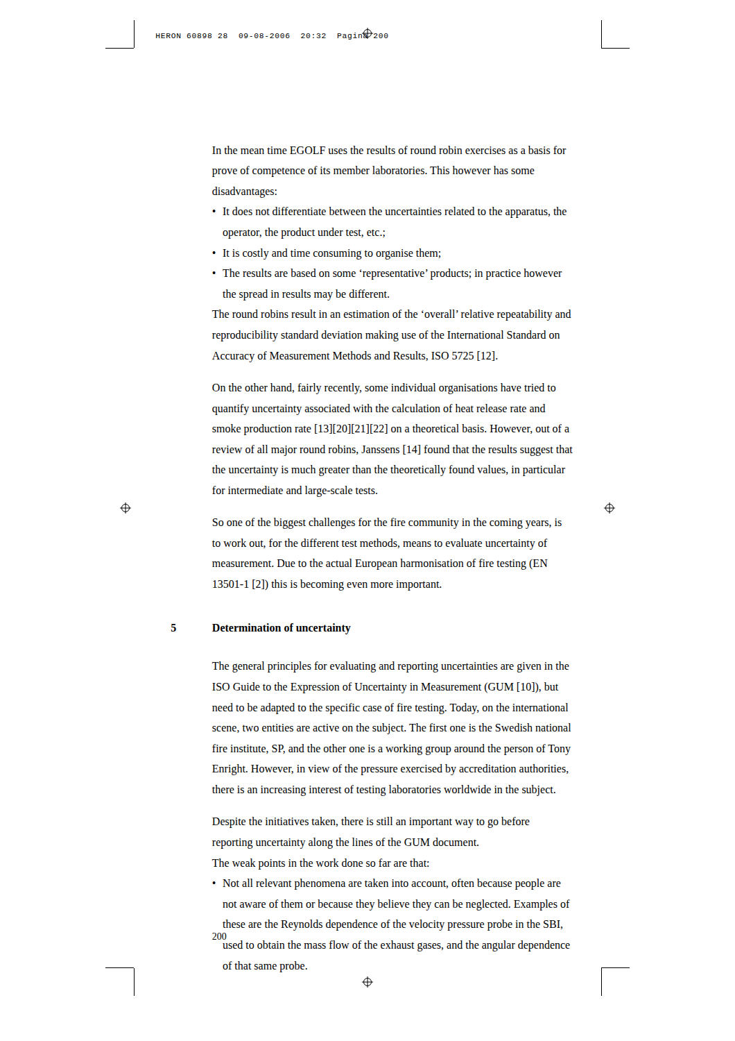HERON 60898 28 09-08-2006 20:32 Pagina 200
In the mean time EGOLF uses the results of round robin exercises as a basis for prove of competence of its member laboratories. This however has some disadvantages:
It does not differentiate between the uncertainties related to the apparatus, the operator, the product under test, etc.;
It is costly and time consuming to organise them;
The results are based on some ‘representative’ products; in practice however the spread in results may be different.
The round robins result in an estimation of the ‘overall’ relative repeatability and reproducibility standard deviation making use of the International Standard on Accuracy of Measurement Methods and Results, ISO 5725 [12].
On the other hand, fairly recently, some individual organisations have tried to quantify uncertainty associated with the calculation of heat release rate and smoke production rate [13][20][21][22] on a theoretical basis. However, out of a review of all major round robins, Janssens [14] found that the results suggest that the uncertainty is much greater than the theoretically found values, in particular for intermediate and large-scale tests.
So one of the biggest challenges for the fire community in the coming years, is to work out, for the different test methods, means to evaluate uncertainty of measurement. Due to the actual European harmonisation of fire testing (EN 13501-1 [2]) this is becoming even more important.
5 Determination of uncertainty
The general principles for evaluating and reporting uncertainties are given in the ISO Guide to the Expression of Uncertainty in Measurement (GUM [10]), but need to be adapted to the specific case of fire testing. Today, on the international scene, two entities are active on the subject. The first one is the Swedish national fire institute, SP, and the other one is a working group around the person of Tony Enright. However, in view of the pressure exercised by accreditation authorities, there is an increasing interest of testing laboratories worldwide in the subject.
Despite the initiatives taken, there is still an important way to go before reporting uncertainty along the lines of the GUM document.
The weak points in the work done so far are that:
Not all relevant phenomena are taken into account, often because people are not aware of them or because they believe they can be neglected. Examples of these are the Reynolds dependence of the velocity pressure probe in the SBI, used to obtain the mass flow of the exhaust gases, and the angular dependence of that same probe.
200